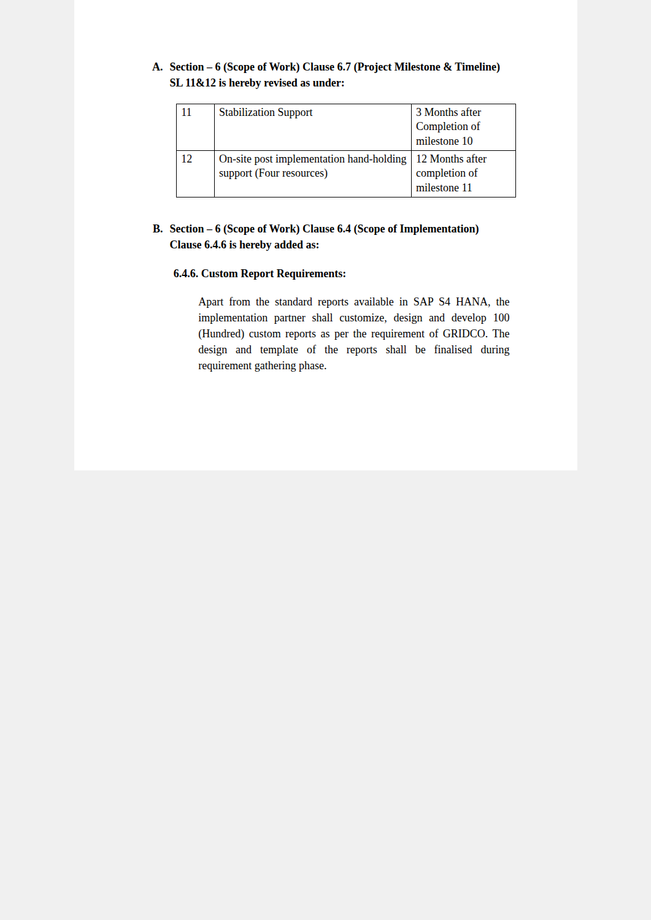Section – 6 (Scope of Work) Clause 6.7 (Project Milestone & Timeline) SL 11&12 is hereby revised as under:
| 11 | Stabilization Support | 3 Months after Completion of milestone 10 |
| 12 | On-site post implementation hand-holding support (Four resources) | 12 Months after completion of milestone 11 |
Section – 6 (Scope of Work) Clause 6.4 (Scope of Implementation) Clause 6.4.6 is hereby added as:
6.4.6. Custom Report Requirements:
Apart from the standard reports available in SAP S4 HANA, the implementation partner shall customize, design and develop 100 (Hundred) custom reports as per the requirement of GRIDCO. The design and template of the reports shall be finalised during requirement gathering phase.